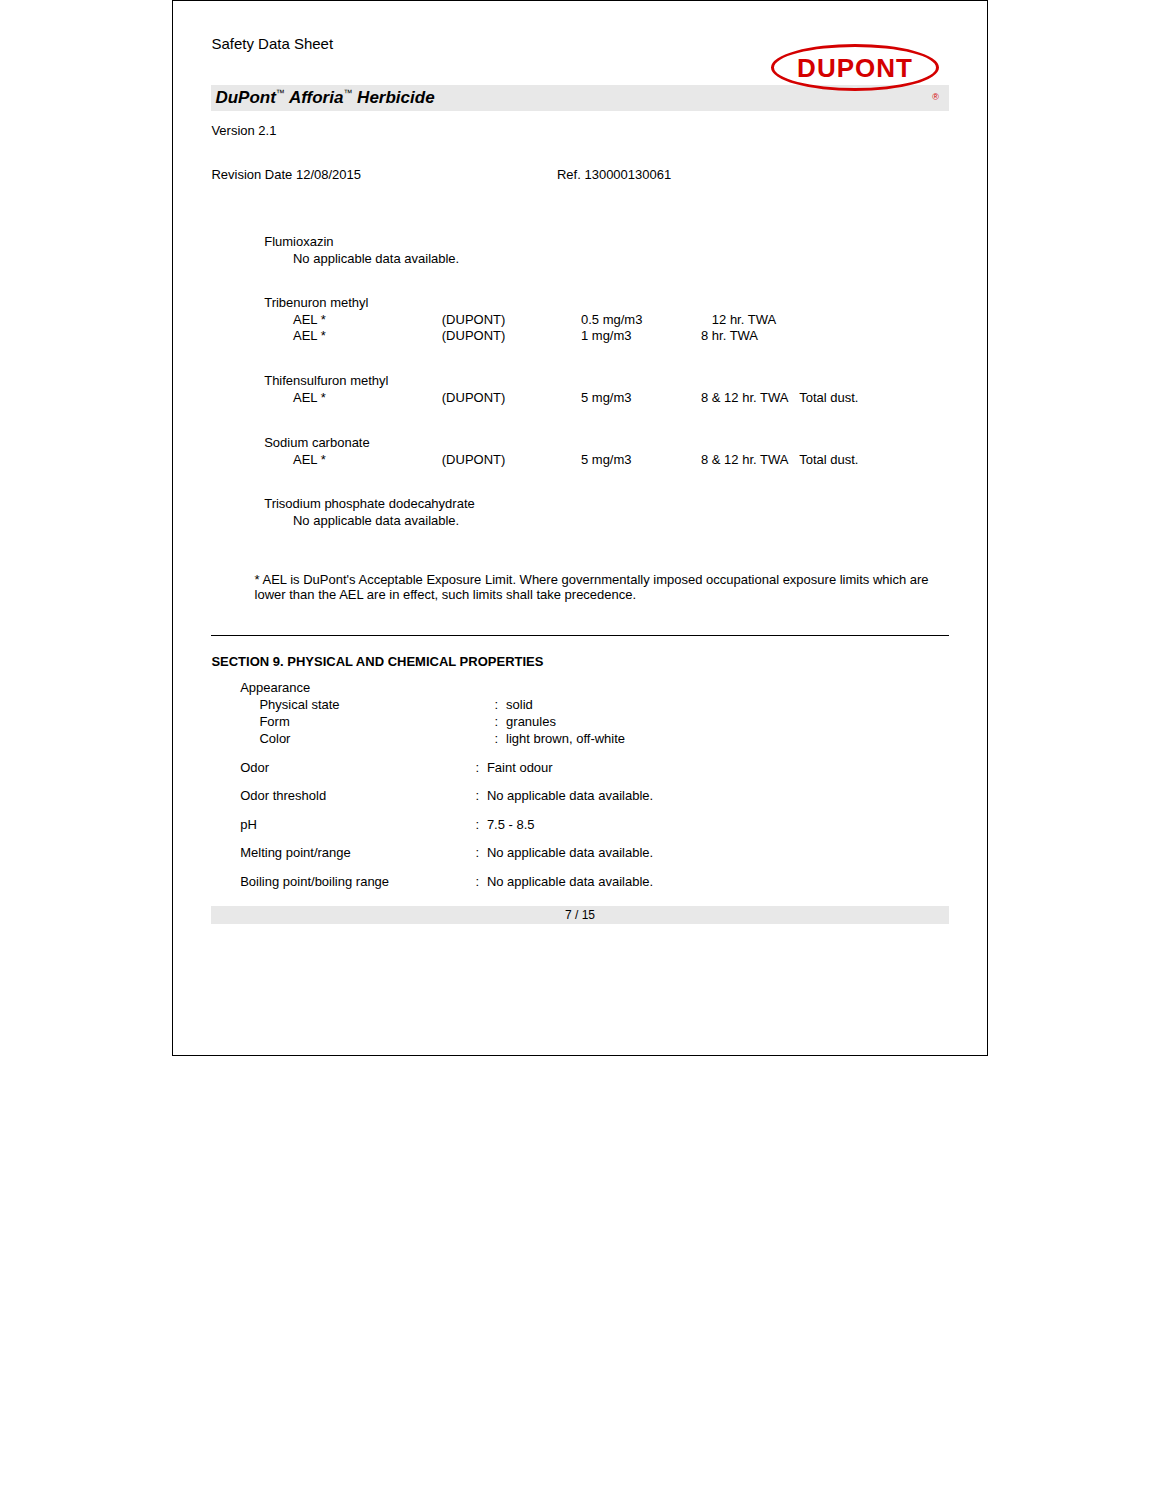DUPONT
®
Safety Data Sheet
DuPont™ Afforia™ Herbicide
Version 2.1
Revision Date 12/08/2015
Ref. 130000130061
Flumioxazin
No applicable data available.
Tribenuron methyl
| AEL * | (DUPONT) | 0.5 mg/m3 | 12 hr. TWA |
| AEL * | (DUPONT) | 1 mg/m3 | 8 hr. TWA |
Thifensulfuron methyl
| AEL * | (DUPONT) | 5 mg/m3 | 8 & 12 hr. TWA Total dust. |
Sodium carbonate
| AEL * | (DUPONT) | 5 mg/m3 | 8 & 12 hr. TWA Total dust. |
Trisodium phosphate dodecahydrate
No applicable data available.
* AEL is DuPont's Acceptable Exposure Limit. Where governmentally imposed occupational exposure limits which are
lower than the AEL are in effect, such limits shall take precedence.
SECTION 9. PHYSICAL AND CHEMICAL PROPERTIES
Appearance
Physical state
:
solid
Form
:
granules
Color
:
light brown, off-white
Odor
:
Faint odour
Odor threshold
:
No applicable data available.
pH
:
7.5 - 8.5
Melting point/range
:
No applicable data available.
Boiling point/boiling range
:
No applicable data available.
7 / 15